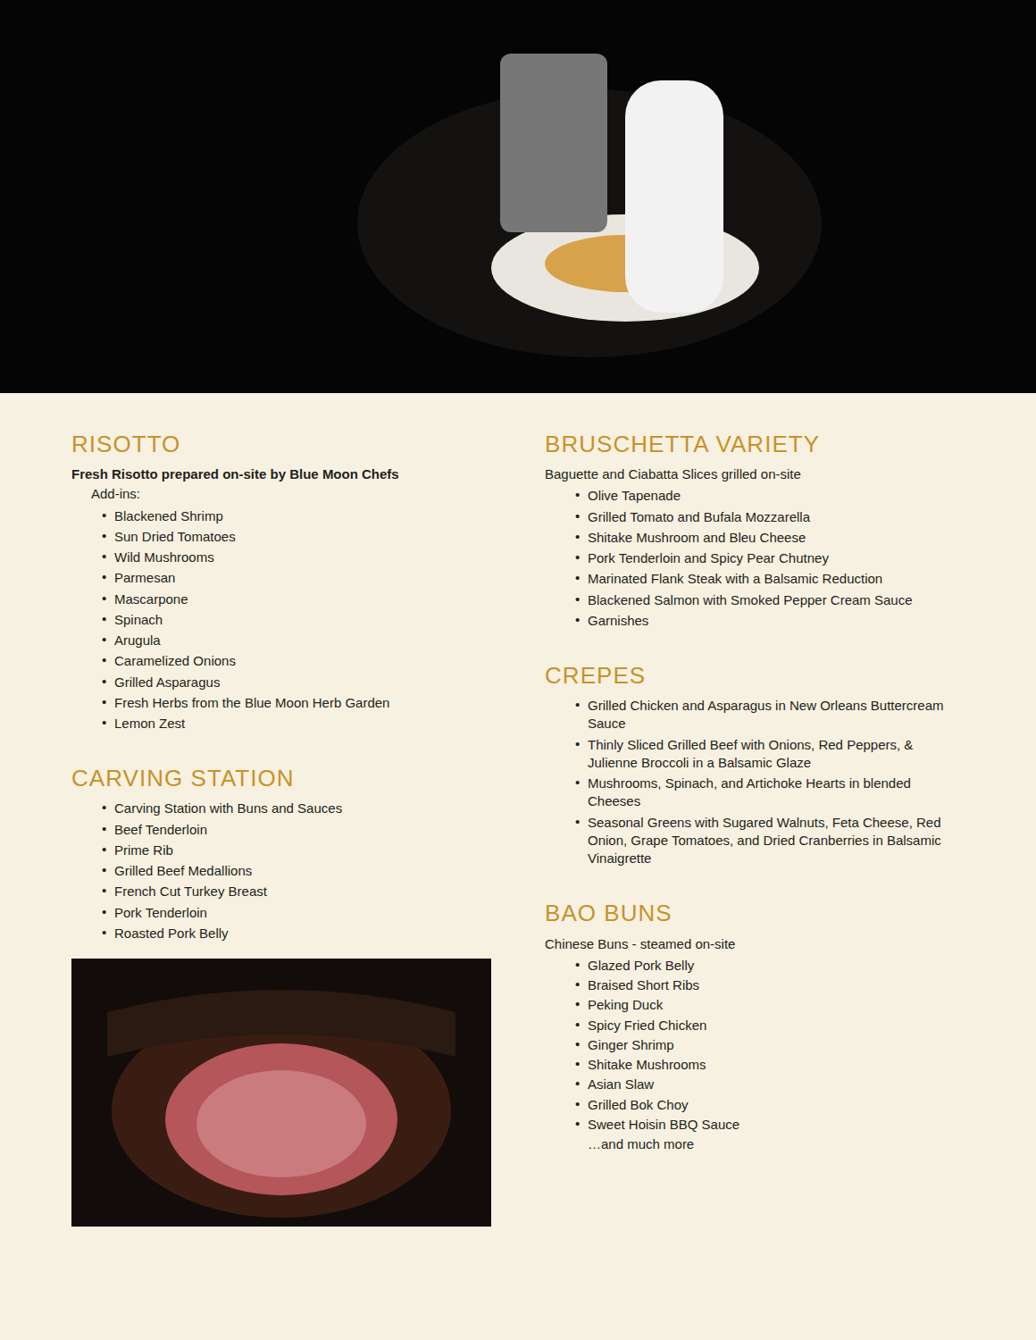Live action station
Risotto
Fresh Risotto prepared on-site by Blue Moon Chefs
Add-ins:
Blackened Shrimp
Sun Dried Tomatoes
Wild Mushrooms
Parmesan
Mascarpone
Spinach
Arugula
Caramelized Onions
Grilled Asparagus
Fresh Herbs from the Blue Moon Herb Garden
Lemon Zest
Carving Station
Carving Station with Buns and Sauces
Beef Tenderloin
Prime Rib
Grilled Beef Medallions
French Cut Turkey Breast
Pork Tenderloin
Roasted Pork Belly
Bruschetta Variety
Baguette and Ciabatta Slices grilled on-site
Olive Tapenade
Grilled Tomato and Bufala Mozzarella
Shitake Mushroom and Bleu Cheese
Pork Tenderloin and Spicy Pear Chutney
Marinated Flank Steak with a Balsamic Reduction
Blackened Salmon with Smoked Pepper Cream Sauce
Garnishes
Crepes
Grilled Chicken and Asparagus in New Orleans Buttercream Sauce
Thinly Sliced Grilled Beef with Onions, Red Peppers, & Julienne Broccoli in a Balsamic Glaze
Mushrooms, Spinach, and Artichoke Hearts in blended Cheeses
Seasonal Greens with Sugared Walnuts, Feta Cheese, Red Onion, Grape Tomatoes, and Dried Cranberries in Balsamic Vinaigrette
Bao Buns
Chinese Buns - steamed on-site
Glazed Pork Belly
Braised Short Ribs
Peking Duck
Spicy Fried Chicken
Ginger Shrimp
Shitake Mushrooms
Asian Slaw
Grilled Bok Choy
Sweet Hoisin BBQ Sauce
…and much more